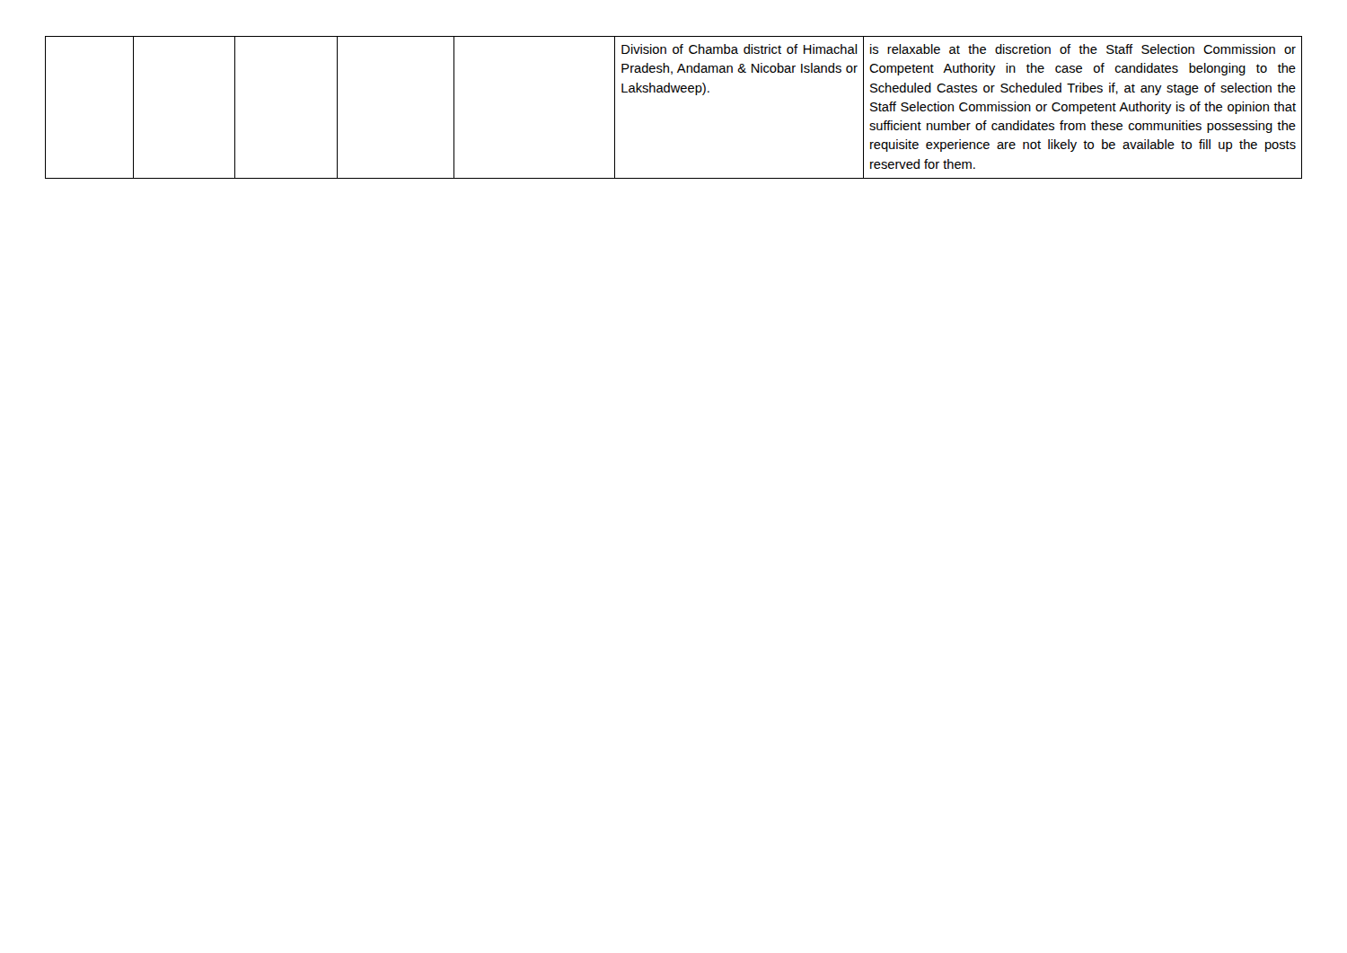| | | | | | Division of Chamba district of Himachal Pradesh, Andaman & Nicobar Islands or Lakshadweep). | is relaxable at the discretion of the Staff Selection Commission or Competent Authority in the case of candidates belonging to the Scheduled Castes or Scheduled Tribes if, at any stage of selection the Staff Selection Commission or Competent Authority is of the opinion that sufficient number of candidates from these communities possessing the requisite experience are not likely to be available to fill up the posts reserved for them. |